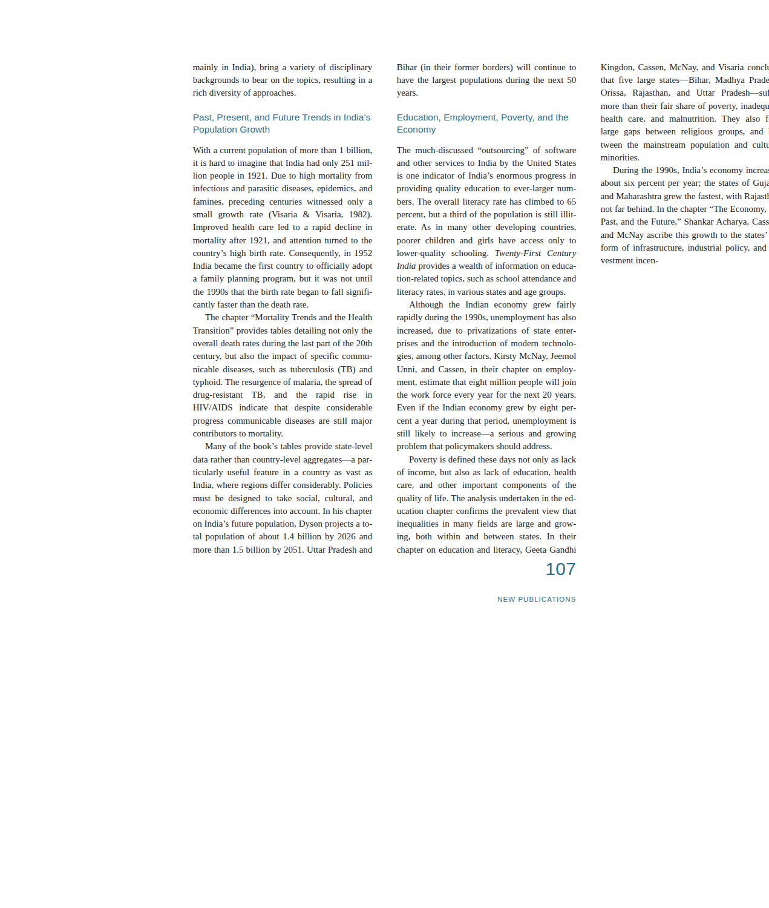mainly in India), bring a variety of disciplinary backgrounds to bear on the topics, resulting in a rich diversity of approaches.
Past, Present, and Future Trends in India’s Population Growth
With a current population of more than 1 billion, it is hard to imagine that India had only 251 million people in 1921. Due to high mortality from infectious and parasitic diseases, epidemics, and famines, preceding centuries witnessed only a small growth rate (Visaria & Visaria, 1982). Improved health care led to a rapid decline in mortality after 1921, and attention turned to the country’s high birth rate. Consequently, in 1952 India became the first country to officially adopt a family planning program, but it was not until the 1990s that the birth rate began to fall significantly faster than the death rate.
The chapter “Mortality Trends and the Health Transition” provides tables detailing not only the overall death rates during the last part of the 20th century, but also the impact of specific communicable diseases, such as tuberculosis (TB) and typhoid. The resurgence of malaria, the spread of drug-resistant TB, and the rapid rise in HIV/AIDS indicate that despite considerable progress communicable diseases are still major contributors to mortality.
Many of the book’s tables provide state-level data rather than country-level aggregates—a particularly useful feature in a country as vast as India, where regions differ considerably. Policies must be designed to take social, cultural, and economic differences into account. In his chapter on India’s future population, Dyson projects a total population of about 1.4 billion by 2026 and more than 1.5 billion by 2051. Uttar Pradesh and Bihar (in their former borders) will continue to have the largest populations during the next 50 years.
Education, Employment, Poverty, and the Economy
The much-discussed “outsourcing” of software and other services to India by the United States is one indicator of India’s enormous progress in providing quality education to ever-larger numbers. The overall literacy rate has climbed to 65 percent, but a third of the population is still illiterate. As in many other developing countries, poorer children and girls have access only to lower-quality schooling. Twenty-First Century India provides a wealth of information on education-related topics, such as school attendance and literacy rates, in various states and age groups.
Although the Indian economy grew fairly rapidly during the 1990s, unemployment has also increased, due to privatizations of state enterprises and the introduction of modern technologies, among other factors. Kirsty McNay, Jeemol Unni, and Cassen, in their chapter on employment, estimate that eight million people will join the work force every year for the next 20 years. Even if the Indian economy grew by eight percent a year during that period, unemployment is still likely to increase—a serious and growing problem that policymakers should address.
Poverty is defined these days not only as lack of income, but also as lack of education, health care, and other important components of the quality of life. The analysis undertaken in the education chapter confirms the prevalent view that inequalities in many fields are large and growing, both within and between states. In their chapter on education and literacy, Geeta Gandhi Kingdon, Cassen, McNay, and Visaria conclude that five large states—Bihar, Madhya Pradesh, Orissa, Rajasthan, and Uttar Pradesh—suffer more than their fair share of poverty, inadequate health care, and malnutrition. They also find large gaps between religious groups, and between the mainstream population and cultural minorities.
During the 1990s, India’s economy increased about six percent per year; the states of Gujarat and Maharashtra grew the fastest, with Rajasthan not far behind. In the chapter “The Economy, the Past, and the Future,” Shankar Acharya, Cassen, and McNay ascribe this growth to the states’ reform of infrastructure, industrial policy, and investment incen-
107
New Publications